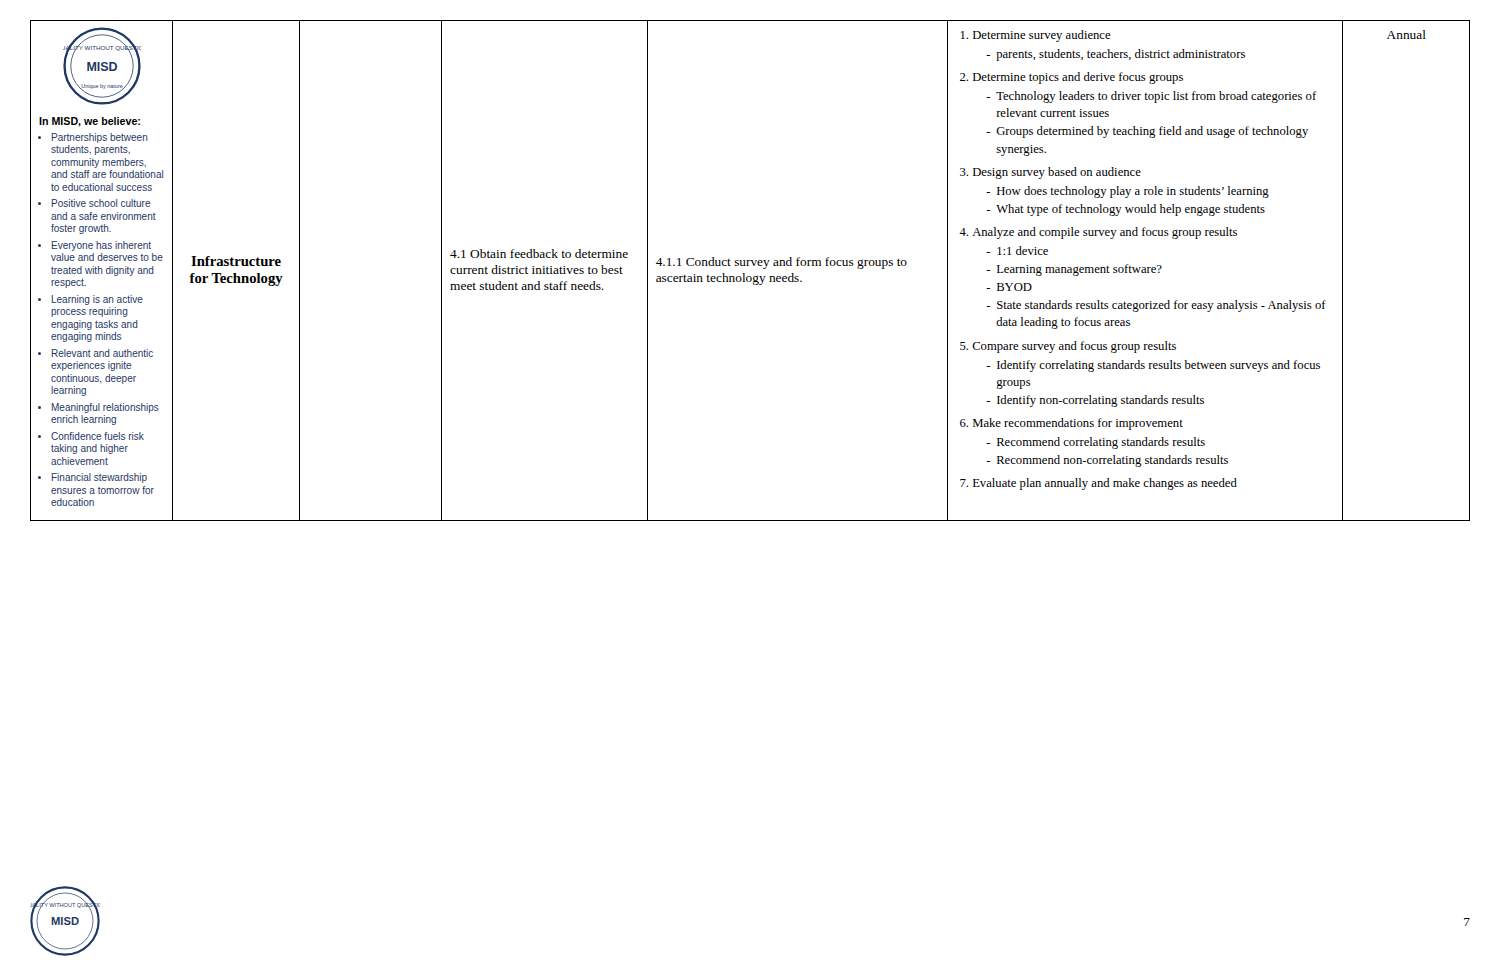| In MISD, we believe: Partnerships between students, parents, community members, and staff are foundational to educational success Positive school culture and a safe environment foster growth. Everyone has inherent value and deserves to be treated with dignity and respect. Learning is an active process requiring engaging tasks and engaging minds Relevant and authentic experiences ignite continuous, deeper learning Meaningful relationships enrich learning Confidence fuels risk taking and higher achievement Financial stewardship ensures a tomorrow for education | Infrastructure for Technology | | 4.1 Obtain feedback to determine current district initiatives to best meet student and staff needs. | 4.1.1 Conduct survey and form focus groups to ascertain technology needs. | Determine survey audience parents, students, teachers, district administrators Determine topics and derive focus groups Technology leaders to driver topic list from broad categories of relevant current issues Groups determined by teaching field and usage of technology synergies. Design survey based on audience How does technology play a role in students’ learning What type of technology would help engage students Analyze and compile survey and focus group results 1:1 device Learning management software? BYOD State standards results categorized for easy analysis - Analysis of data leading to focus areas Compare survey and focus group results Identify correlating standards results between surveys and focus groups Identify non-correlating standards results Make recommendations for improvement Recommend correlating standards results Recommend non-correlating standards results Evaluate plan annually and make changes as needed | Annual |
7